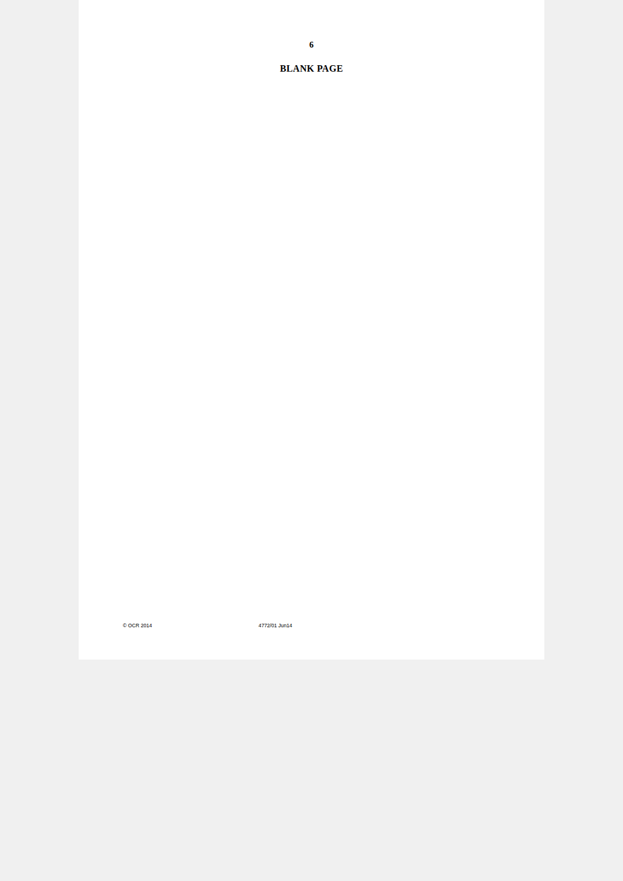6
BLANK PAGE
© OCR 2014 4772/01 Jun14